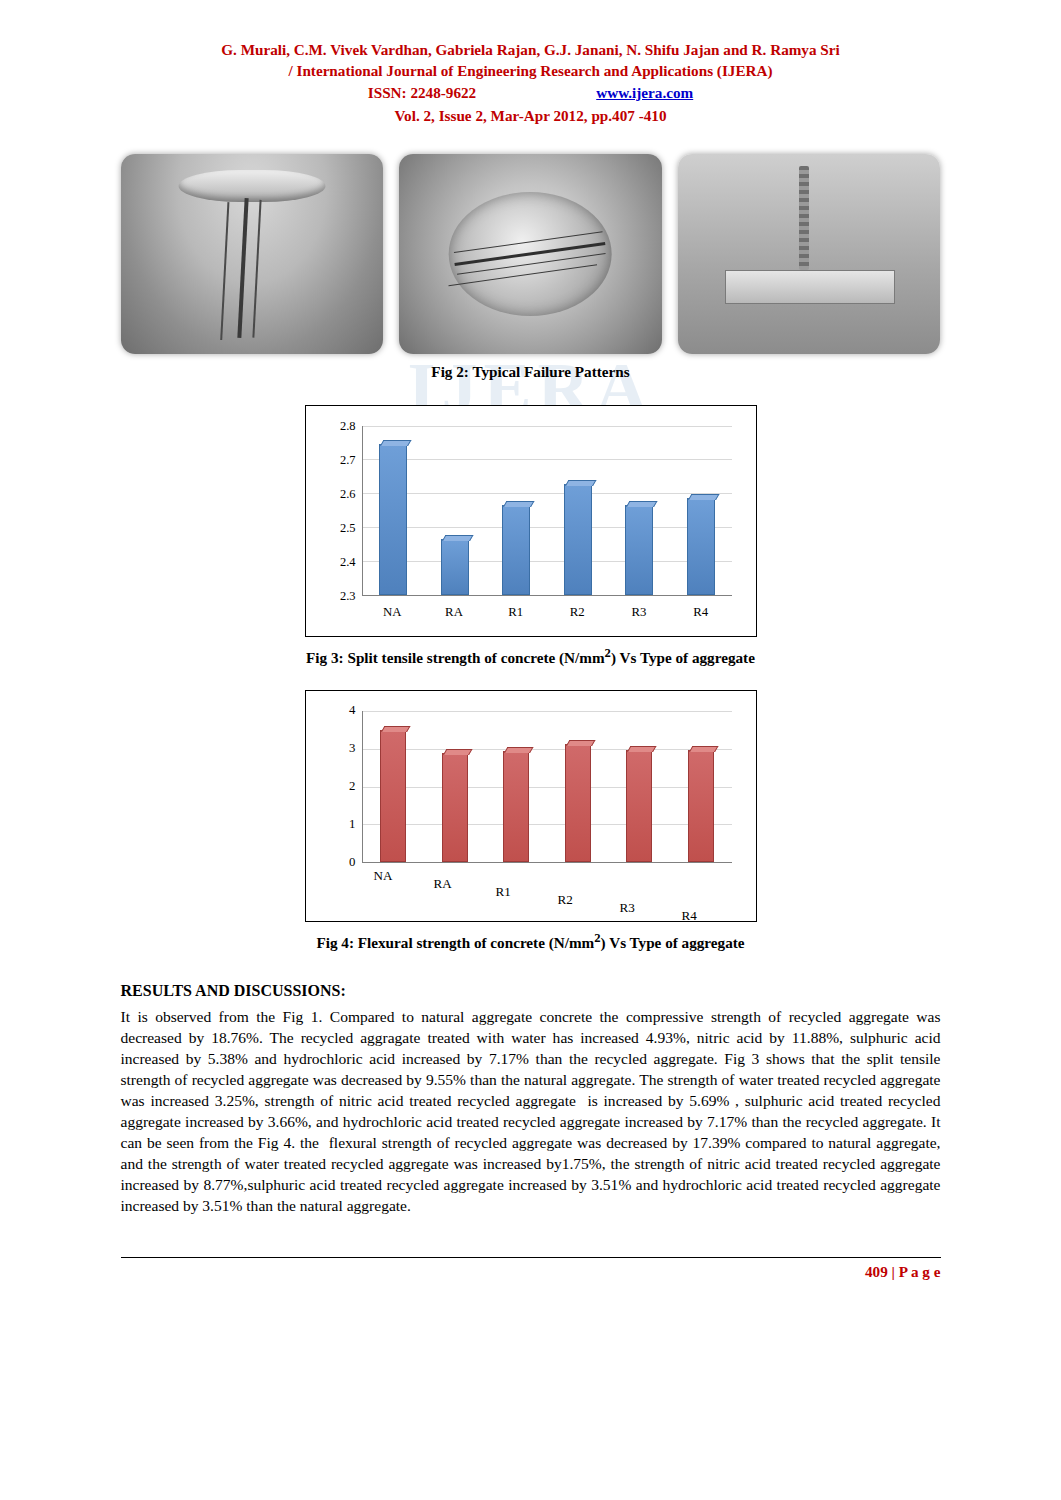IJERA
G. Murali, C.M. Vivek Vardhan, Gabriela Rajan, G.J. Janani, N. Shifu Jajan and R. Ramya Sri
/ International Journal of Engineering Research and Applications (IJERA)
ISSN: 2248-9622 www.ijera.com
Vol. 2, Issue 2, Mar-Apr 2012, pp.407 -410
Fig 2: Typical Failure Patterns
2.8
2.7
2.6
2.5
2.4
2.3
NA RA R1 R2 R3 R4
Fig 3: Split tensile strength of concrete (N/mm2) Vs Type of aggregate
4
3
2
1
0
NA RA R1 R2 R3 R4
Fig 4: Flexural strength of concrete (N/mm2) Vs Type of aggregate
RESULTS AND DISCUSSIONS:
It is observed from the Fig 1. Compared to natural aggregate concrete the compressive strength of recycled aggregate was decreased by 18.76%. The recycled aggragate treated with water has increased 4.93%, nitric acid by 11.88%, sulphuric acid increased by 5.38% and hydrochloric acid increased by 7.17% than the recycled aggregate. Fig 3 shows that the split tensile strength of recycled aggregate was decreased by 9.55% than the natural aggregate. The strength of water treated recycled aggregate was increased 3.25%, strength of nitric acid treated recycled aggregate is increased by 5.69% , sulphuric acid treated recycled aggregate increased by 3.66%, and hydrochloric acid treated recycled aggregate increased by 7.17% than the recycled aggregate. It can be seen from the Fig 4. the flexural strength of recycled aggregate was decreased by 17.39% compared to natural aggregate, and the strength of water treated recycled aggregate was increased by1.75%, the strength of nitric acid treated recycled aggregate increased by 8.77%,sulphuric acid treated recycled aggregate increased by 3.51% and hydrochloric acid treated recycled aggregate increased by 3.51% than the natural aggregate.
409 | P a g e